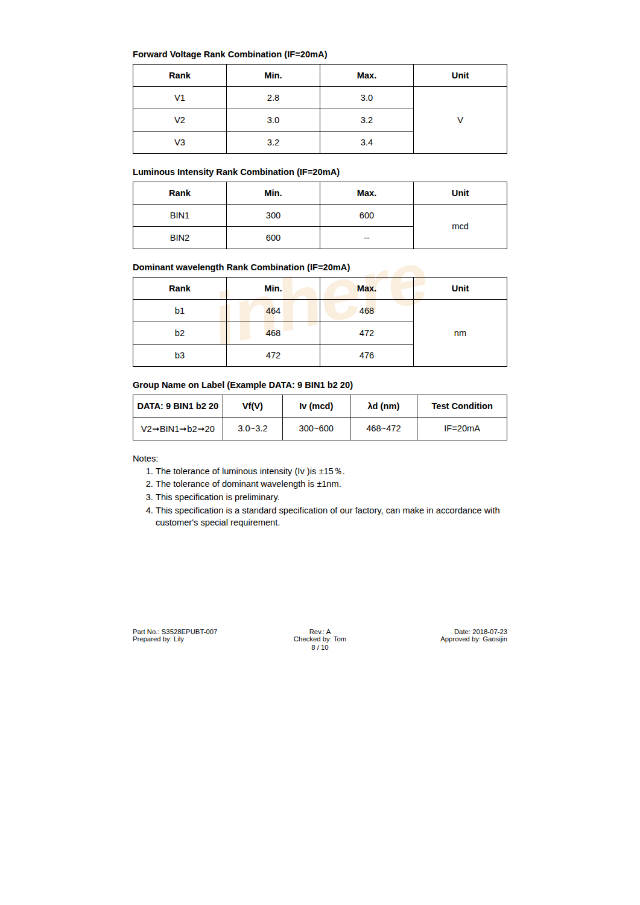inhere
Forward Voltage Rank Combination (IF=20mA)
| Rank | Min. | Max. | Unit |
| --- | --- | --- | --- |
| V1 | 2.8 | 3.0 | V |
| V2 | 3.0 | 3.2 |
| V3 | 3.2 | 3.4 |
Luminous Intensity Rank Combination (IF=20mA)
| Rank | Min. | Max. | Unit |
| --- | --- | --- | --- |
| BIN1 | 300 | 600 | mcd |
| BIN2 | 600 | -- |
Dominant wavelength Rank Combination (IF=20mA)
| Rank | Min. | Max. | Unit |
| --- | --- | --- | --- |
| b1 | 464 | 468 | nm |
| b2 | 468 | 472 |
| b3 | 472 | 476 |
Group Name on Label (Example DATA: 9 BIN1 b2 20)
| DATA: 9 BIN1 b2 20 | Vf(V) | Iv (mcd) | λd (nm) | Test Condition |
| --- | --- | --- | --- | --- |
| V2➞BIN1➞b2➞20 | 3.0~3.2 | 300~600 | 468~472 | IF=20mA |
Notes:
The tolerance of luminous intensity (Iv )is ±15％.
The tolerance of dominant wavelength is ±1nm.
This specification is preliminary.
This specification is a standard specification of our factory, can make in accordance with customer's special requirement.
Part No.: S3528EPUBT-007
Rev.: A
Date: 2018-07-23
Prepared by: Lily
Checked by: Tom
Approved by: Gaosijin
8 / 10